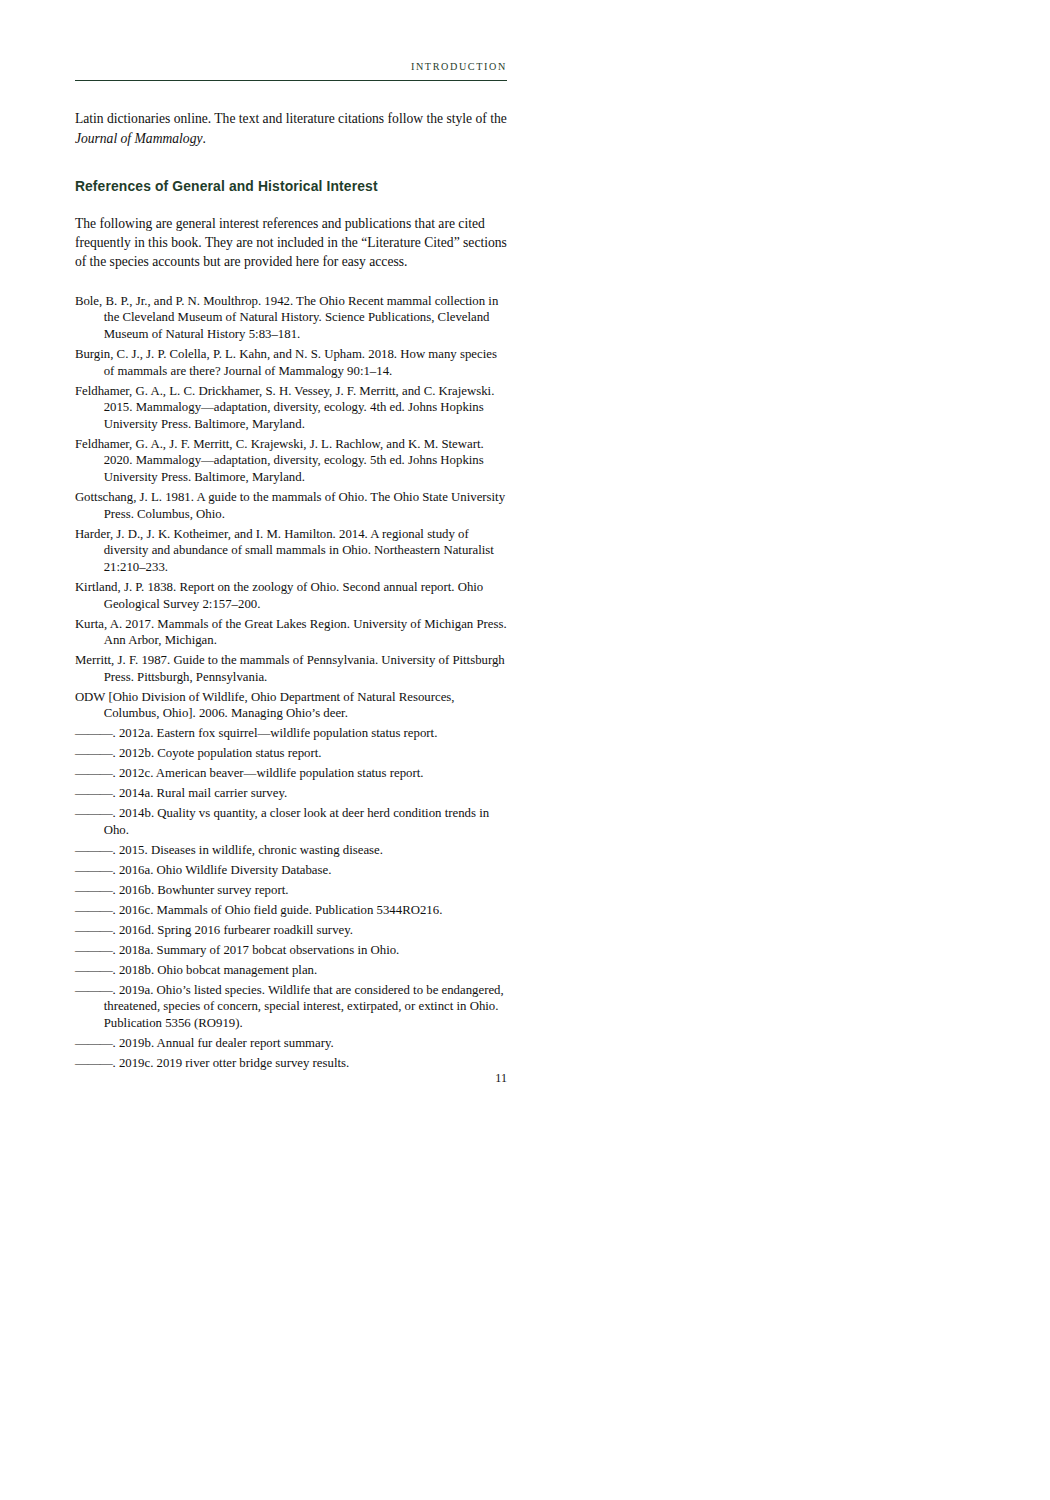Introduction
Latin dictionaries online. The text and literature citations follow the style of the Journal of Mammalogy.
References of General and Historical Interest
The following are general interest references and publications that are cited frequently in this book. They are not included in the “Literature Cited” sections of the species accounts but are provided here for easy access.
Bole, B. P., Jr., and P. N. Moulthrop. 1942. The Ohio Recent mammal collection in the Cleveland Museum of Natural History. Science Publications, Cleveland Museum of Natural History 5:83–181.
Burgin, C. J., J. P. Colella, P. L. Kahn, and N. S. Upham. 2018. How many species of mammals are there? Journal of Mammalogy 90:1–14.
Feldhamer, G. A., L. C. Drickhamer, S. H. Vessey, J. F. Merritt, and C. Krajewski. 2015. Mammalogy—adaptation, diversity, ecology. 4th ed. Johns Hopkins University Press. Baltimore, Maryland.
Feldhamer, G. A., J. F. Merritt, C. Krajewski, J. L. Rachlow, and K. M. Stewart. 2020. Mammalogy—adaptation, diversity, ecology. 5th ed. Johns Hopkins University Press. Baltimore, Maryland.
Gottschang, J. L. 1981. A guide to the mammals of Ohio. The Ohio State University Press. Columbus, Ohio.
Harder, J. D., J. K. Kotheimer, and I. M. Hamilton. 2014. A regional study of diversity and abundance of small mammals in Ohio. Northeastern Naturalist 21:210–233.
Kirtland, J. P. 1838. Report on the zoology of Ohio. Second annual report. Ohio Geological Survey 2:157–200.
Kurta, A. 2017. Mammals of the Great Lakes Region. University of Michigan Press. Ann Arbor, Michigan.
Merritt, J. F. 1987. Guide to the mammals of Pennsylvania. University of Pittsburgh Press. Pittsburgh, Pennsylvania.
ODW [Ohio Division of Wildlife, Ohio Department of Natural Resources, Columbus, Ohio]. 2006. Managing Ohio’s deer.
———. 2012a. Eastern fox squirrel—wildlife population status report.
———. 2012b. Coyote population status report.
———. 2012c. American beaver—wildlife population status report.
———. 2014a. Rural mail carrier survey.
———. 2014b. Quality vs quantity, a closer look at deer herd condition trends in Oho.
———. 2015. Diseases in wildlife, chronic wasting disease.
———. 2016a. Ohio Wildlife Diversity Database.
———. 2016b. Bowhunter survey report.
———. 2016c. Mammals of Ohio field guide. Publication 5344RO216.
———. 2016d. Spring 2016 furbearer roadkill survey.
———. 2018a. Summary of 2017 bobcat observations in Ohio.
———. 2018b. Ohio bobcat management plan.
———. 2019a. Ohio’s listed species. Wildlife that are considered to be endangered, threatened, species of concern, special interest, extirpated, or extinct in Ohio. Publication 5356 (RO919).
———. 2019b. Annual fur dealer report summary.
———. 2019c. 2019 river otter bridge survey results.
11